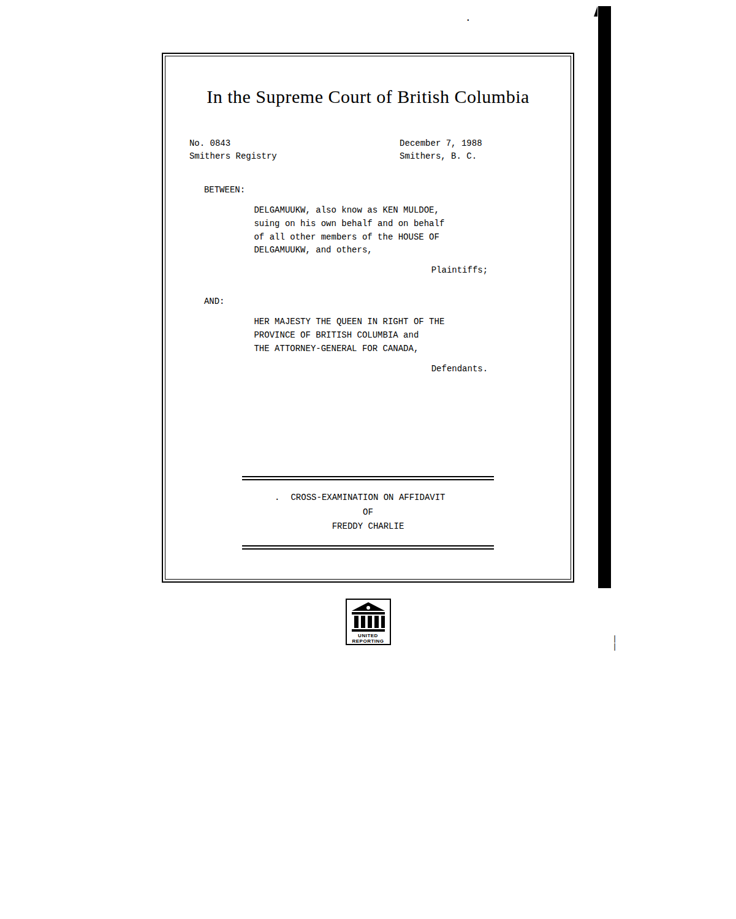.
In the Supreme Court of British Columbia
No. 0843 Smithers Registry
December 7, 1988 Smithers, B. C.
BETWEEN:
DELGAMUUKW, also know as KEN MULDOE, suing on his own behalf and on behalf of all other members of the HOUSE OF DELGAMUUKW, and others,
Plaintiffs;
AND:
HER MAJESTY THE QUEEN IN RIGHT OF THE PROVINCE OF BRITISH COLUMBIA and THE ATTORNEY-GENERAL FOR CANADA,
Defendants.
. CROSS-EXAMINATION ON AFFIDAVIT
OF
FREDDY CHARLIE
UNITED
REPORTING
|
|